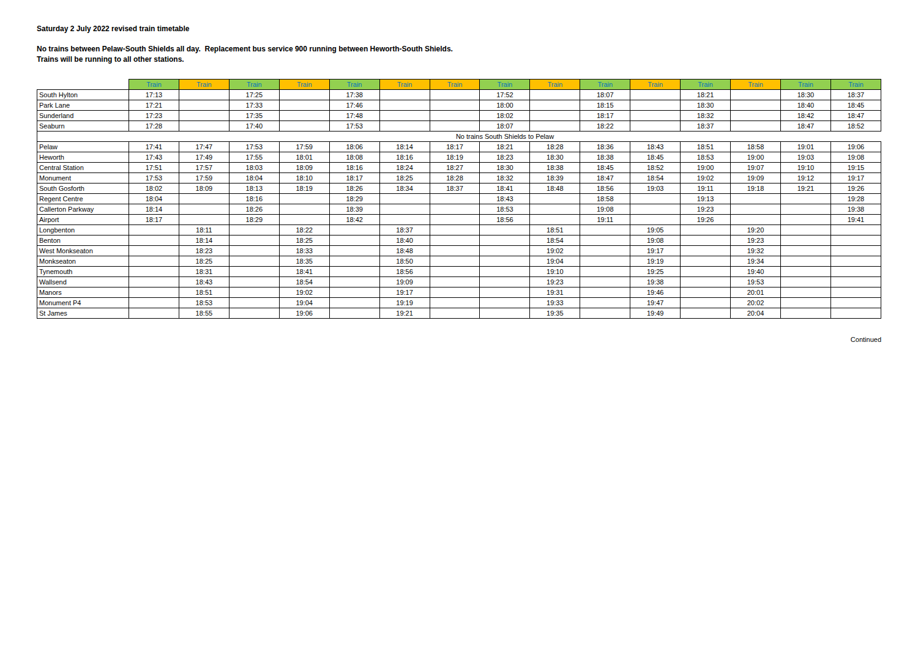Saturday 2 July 2022 revised train timetable
No trains between Pelaw-South Shields all day. Replacement bus service 900 running between Heworth-South Shields.
Trains will be running to all other stations.
| | Train | Train | Train | Train | Train | Train | Train | Train | Train | Train | Train | Train | Train | Train | Train |
| --- | --- | --- | --- | --- | --- | --- | --- | --- | --- | --- | --- | --- | --- | --- | --- |
| South Hylton | 17:13 | | 17:25 | | 17:38 | | | 17:52 | | 18:07 | | 18:21 | | 18:30 | 18:37 |
| Park Lane | 17:21 | | 17:33 | | 17:46 | | | 18:00 | | 18:15 | | 18:30 | | 18:40 | 18:45 |
| Sunderland | 17:23 | | 17:35 | | 17:48 | | | 18:02 | | 18:17 | | 18:32 | | 18:42 | 18:47 |
| Seaburn | 17:28 | | 17:40 | | 17:53 | | | 18:07 | | 18:22 | | 18:37 | | 18:47 | 18:52 |
| | No trains South Shields to Pelaw |
| Pelaw | 17:41 | 17:47 | 17:53 | 17:59 | 18:06 | 18:14 | 18:17 | 18:21 | 18:28 | 18:36 | 18:43 | 18:51 | 18:58 | 19:01 | 19:06 |
| Heworth | 17:43 | 17:49 | 17:55 | 18:01 | 18:08 | 18:16 | 18:19 | 18:23 | 18:30 | 18:38 | 18:45 | 18:53 | 19:00 | 19:03 | 19:08 |
| Central Station | 17:51 | 17:57 | 18:03 | 18:09 | 18:16 | 18:24 | 18:27 | 18:30 | 18:38 | 18:45 | 18:52 | 19:00 | 19:07 | 19:10 | 19:15 |
| Monument | 17:53 | 17:59 | 18:04 | 18:10 | 18:17 | 18:25 | 18:28 | 18:32 | 18:39 | 18:47 | 18:54 | 19:02 | 19:09 | 19:12 | 19:17 |
| South Gosforth | 18:02 | 18:09 | 18:13 | 18:19 | 18:26 | 18:34 | 18:37 | 18:41 | 18:48 | 18:56 | 19:03 | 19:11 | 19:18 | 19:21 | 19:26 |
| Regent Centre | 18:04 | | 18:16 | | 18:29 | | | 18:43 | | 18:58 | | 19:13 | | | 19:28 |
| Callerton Parkway | 18:14 | | 18:26 | | 18:39 | | | 18:53 | | 19:08 | | 19:23 | | | 19:38 |
| Airport | 18:17 | | 18:29 | | 18:42 | | | 18:56 | | 19:11 | | 19:26 | | | 19:41 |
| Longbenton | | 18:11 | | 18:22 | | 18:37 | | | 18:51 | | 19:05 | | 19:20 | | |
| Benton | | 18:14 | | 18:25 | | 18:40 | | | 18:54 | | 19:08 | | 19:23 | | |
| West Monkseaton | | 18:23 | | 18:33 | | 18:48 | | | 19:02 | | 19:17 | | 19:32 | | |
| Monkseaton | | 18:25 | | 18:35 | | 18:50 | | | 19:04 | | 19:19 | | 19:34 | | |
| Tynemouth | | 18:31 | | 18:41 | | 18:56 | | | 19:10 | | 19:25 | | 19:40 | | |
| Wallsend | | 18:43 | | 18:54 | | 19:09 | | | 19:23 | | 19:38 | | 19:53 | | |
| Manors | | 18:51 | | 19:02 | | 19:17 | | | 19:31 | | 19:46 | | 20:01 | | |
| Monument P4 | | 18:53 | | 19:04 | | 19:19 | | | 19:33 | | 19:47 | | 20:02 | | |
| St James | | 18:55 | | 19:06 | | 19:21 | | | 19:35 | | 19:49 | | 20:04 | | |
Continued